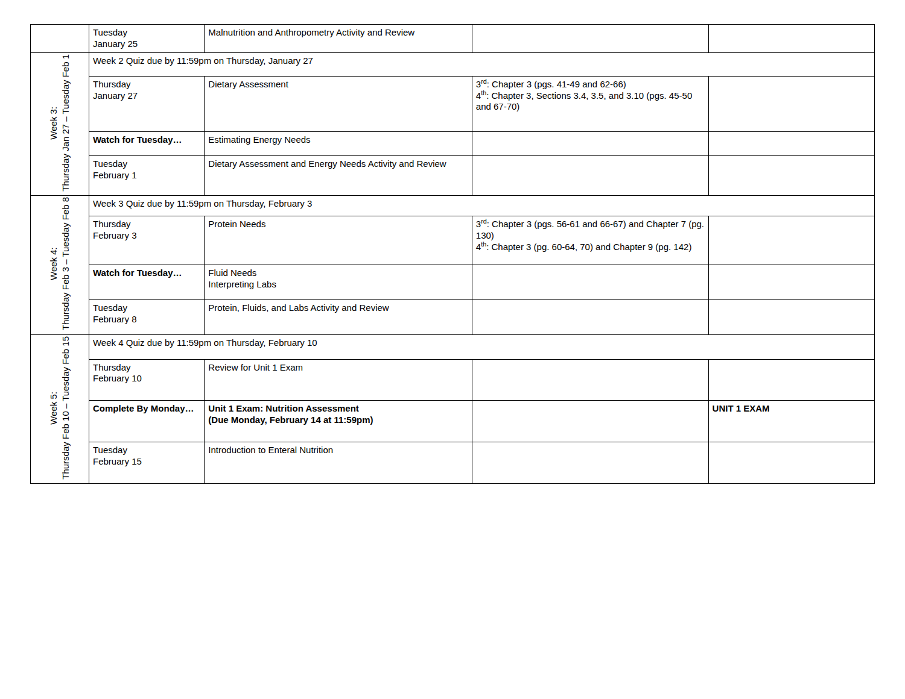| | Tuesday January 25 | Malnutrition and Anthropometry Activity and Review | | |
| Week 3: Thursday Jan 27 – Tuesday Feb 1 | Week 2 Quiz due by 11:59pm on Thursday, January 27 |
| Thursday January 27 | Dietary Assessment | 3 rd : Chapter 3 (pgs. 41-49 and 62-66) 4 th : Chapter 3, Sections 3.4, 3.5, and 3.10 (pgs. 45-50 and 67-70) | |
| Watch for Tuesday… | Estimating Energy Needs | | |
| Tuesday February 1 | Dietary Assessment and Energy Needs Activity and Review | | |
| Week 4: Thursday Feb 3 – Tuesday Feb 8 | Week 3 Quiz due by 11:59pm on Thursday, February 3 |
| Thursday February 3 | Protein Needs | 3 rd : Chapter 3 (pgs. 56-61 and 66-67) and Chapter 7 (pg. 130) 4 th : Chapter 3 (pg. 60-64, 70) and Chapter 9 (pg. 142) | |
| Watch for Tuesday… | Fluid Needs Interpreting Labs | | |
| Tuesday February 8 | Protein, Fluids, and Labs Activity and Review | | |
| Week 5: Thursday Feb 10 – Tuesday Feb 15 | Week 4 Quiz due by 11:59pm on Thursday, February 10 |
| Thursday February 10 | Review for Unit 1 Exam | | |
| Complete By Monday… | Unit 1 Exam: Nutrition Assessment (Due Monday, February 14 at 11:59pm) | | UNIT 1 EXAM |
| Tuesday February 15 | Introduction to Enteral Nutrition | | |